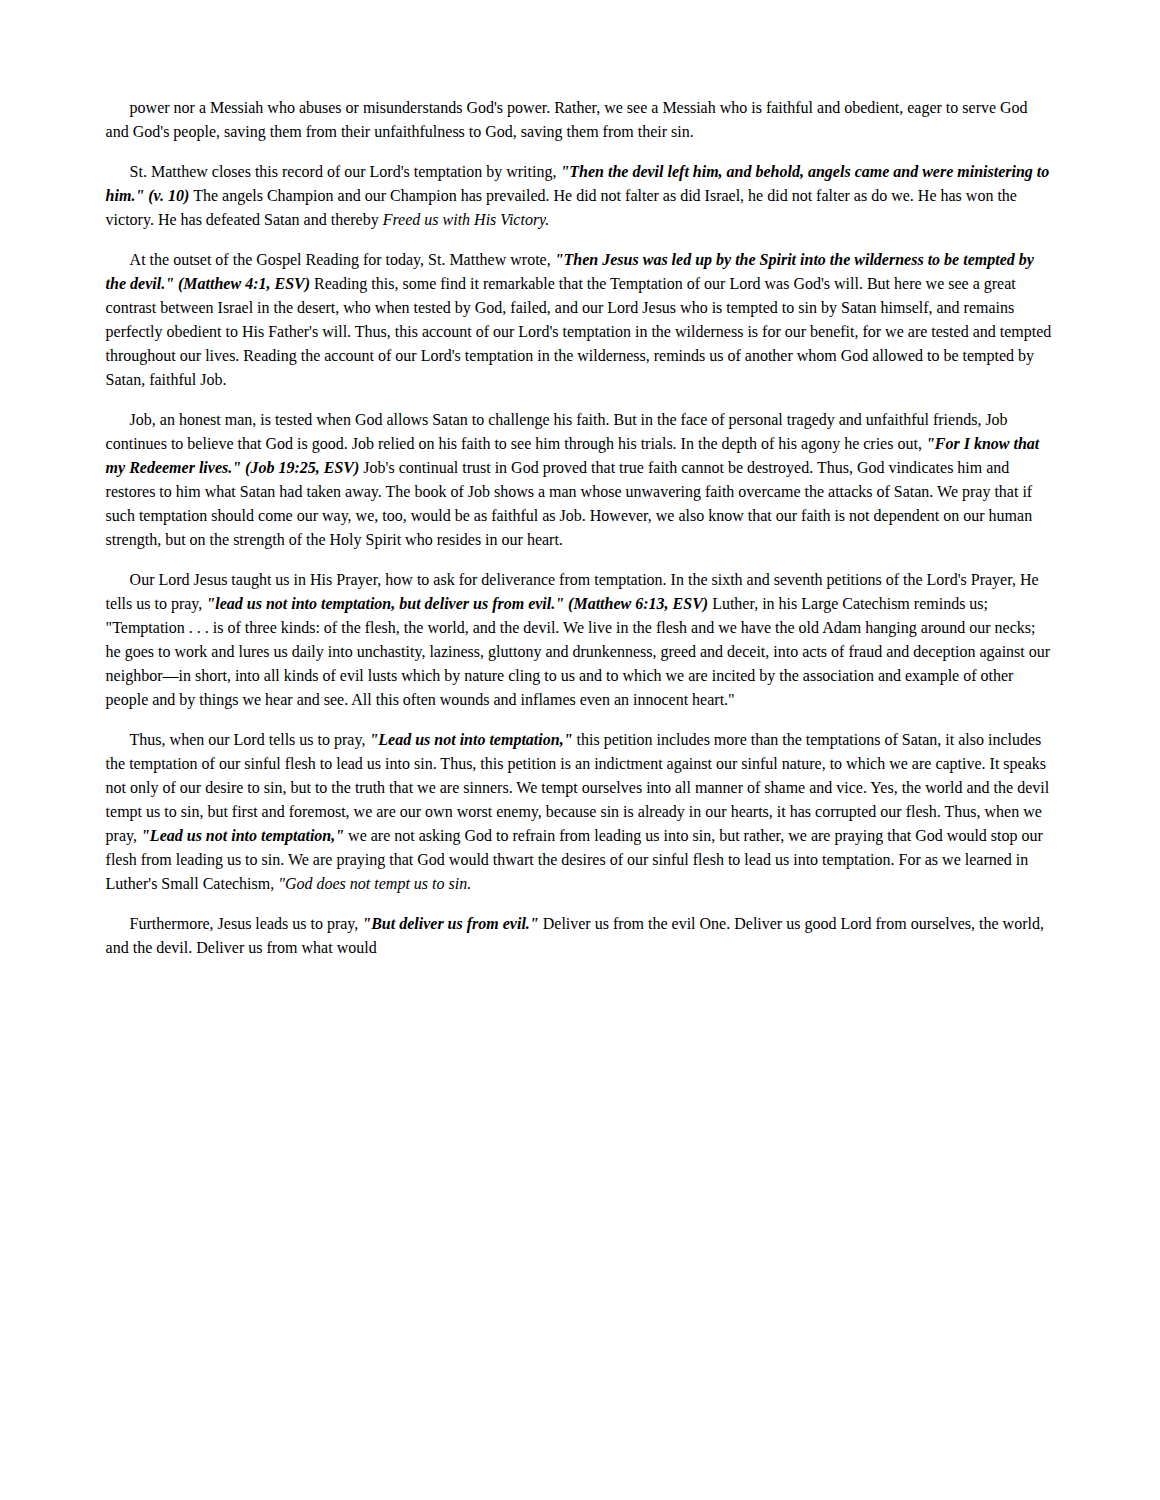power nor a Messiah who abuses or misunderstands God's power. Rather, we see a Messiah who is faithful and obedient, eager to serve God and God's people, saving them from their unfaithfulness to God, saving them from their sin.
St. Matthew closes this record of our Lord's temptation by writing, "Then the devil left him, and behold, angels came and were ministering to him." (v. 10) The angels Champion and our Champion has prevailed. He did not falter as did Israel, he did not falter as do we. He has won the victory. He has defeated Satan and thereby Freed us with His Victory.
At the outset of the Gospel Reading for today, St. Matthew wrote, "Then Jesus was led up by the Spirit into the wilderness to be tempted by the devil." (Matthew 4:1, ESV) Reading this, some find it remarkable that the Temptation of our Lord was God's will. But here we see a great contrast between Israel in the desert, who when tested by God, failed, and our Lord Jesus who is tempted to sin by Satan himself, and remains perfectly obedient to His Father's will. Thus, this account of our Lord's temptation in the wilderness is for our benefit, for we are tested and tempted throughout our lives. Reading the account of our Lord's temptation in the wilderness, reminds us of another whom God allowed to be tempted by Satan, faithful Job.
Job, an honest man, is tested when God allows Satan to challenge his faith. But in the face of personal tragedy and unfaithful friends, Job continues to believe that God is good. Job relied on his faith to see him through his trials. In the depth of his agony he cries out, "For I know that my Redeemer lives." (Job 19:25, ESV) Job's continual trust in God proved that true faith cannot be destroyed. Thus, God vindicates him and restores to him what Satan had taken away. The book of Job shows a man whose unwavering faith overcame the attacks of Satan. We pray that if such temptation should come our way, we, too, would be as faithful as Job. However, we also know that our faith is not dependent on our human strength, but on the strength of the Holy Spirit who resides in our heart.
Our Lord Jesus taught us in His Prayer, how to ask for deliverance from temptation. In the sixth and seventh petitions of the Lord's Prayer, He tells us to pray, "lead us not into temptation, but deliver us from evil." (Matthew 6:13, ESV) Luther, in his Large Catechism reminds us; "Temptation . . . is of three kinds: of the flesh, the world, and the devil. We live in the flesh and we have the old Adam hanging around our necks; he goes to work and lures us daily into unchastity, laziness, gluttony and drunkenness, greed and deceit, into acts of fraud and deception against our neighbor—in short, into all kinds of evil lusts which by nature cling to us and to which we are incited by the association and example of other people and by things we hear and see. All this often wounds and inflames even an innocent heart."
Thus, when our Lord tells us to pray, "Lead us not into temptation," this petition includes more than the temptations of Satan, it also includes the temptation of our sinful flesh to lead us into sin. Thus, this petition is an indictment against our sinful nature, to which we are captive. It speaks not only of our desire to sin, but to the truth that we are sinners. We tempt ourselves into all manner of shame and vice. Yes, the world and the devil tempt us to sin, but first and foremost, we are our own worst enemy, because sin is already in our hearts, it has corrupted our flesh. Thus, when we pray, "Lead us not into temptation," we are not asking God to refrain from leading us into sin, but rather, we are praying that God would stop our flesh from leading us to sin. We are praying that God would thwart the desires of our sinful flesh to lead us into temptation. For as we learned in Luther's Small Catechism, "God does not tempt us to sin.
Furthermore, Jesus leads us to pray, "But deliver us from evil." Deliver us from the evil One. Deliver us good Lord from ourselves, the world, and the devil. Deliver us from what would